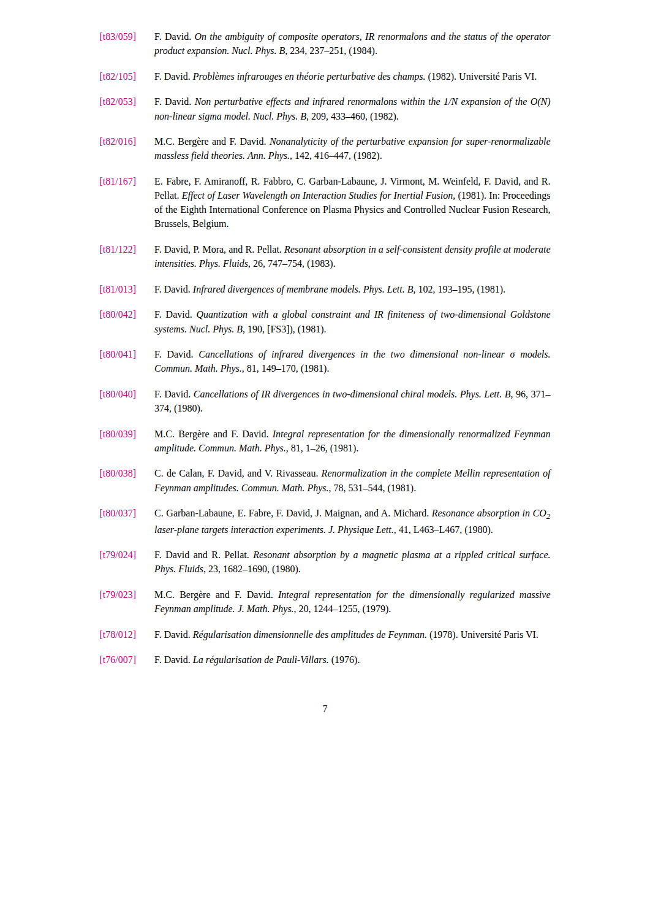[t83/059] F. David. On the ambiguity of composite operators, IR renormalons and the status of the operator product expansion. Nucl. Phys. B, 234, 237–251, (1984).
[t82/105] F. David. Problèmes infrarouges en théorie perturbative des champs. (1982). Université Paris VI.
[t82/053] F. David. Non perturbative effects and infrared renormalons within the 1/N expansion of the O(N) non-linear sigma model. Nucl. Phys. B, 209, 433–460, (1982).
[t82/016] M.C. Bergère and F. David. Nonanalyticity of the perturbative expansion for super-renormalizable massless field theories. Ann. Phys., 142, 416–447, (1982).
[t81/167] E. Fabre, F. Amiranoff, R. Fabbro, C. Garban-Labaune, J. Virmont, M. Weinfeld, F. David, and R. Pellat. Effect of Laser Wavelength on Interaction Studies for Inertial Fusion, (1981). In: Proceedings of the Eighth International Conference on Plasma Physics and Controlled Nuclear Fusion Research, Brussels, Belgium.
[t81/122] F. David, P. Mora, and R. Pellat. Resonant absorption in a self-consistent density profile at moderate intensities. Phys. Fluids, 26, 747–754, (1983).
[t81/013] F. David. Infrared divergences of membrane models. Phys. Lett. B, 102, 193–195, (1981).
[t80/042] F. David. Quantization with a global constraint and IR finiteness of two-dimensional Goldstone systems. Nucl. Phys. B, 190, [FS3]), (1981).
[t80/041] F. David. Cancellations of infrared divergences in the two dimensional non-linear σ models. Commun. Math. Phys., 81, 149–170, (1981).
[t80/040] F. David. Cancellations of IR divergences in two-dimensional chiral models. Phys. Lett. B, 96, 371–374, (1980).
[t80/039] M.C. Bergère and F. David. Integral representation for the dimensionally renormalized Feynman amplitude. Commun. Math. Phys., 81, 1–26, (1981).
[t80/038] C. de Calan, F. David, and V. Rivasseau. Renormalization in the complete Mellin representation of Feynman amplitudes. Commun. Math. Phys., 78, 531–544, (1981).
[t80/037] C. Garban-Labaune, E. Fabre, F. David, J. Maignan, and A. Michard. Resonance absorption in CO2 laser-plane targets interaction experiments. J. Physique Lett., 41, L463–L467, (1980).
[t79/024] F. David and R. Pellat. Resonant absorption by a magnetic plasma at a rippled critical surface. Phys. Fluids, 23, 1682–1690, (1980).
[t79/023] M.C. Bergère and F. David. Integral representation for the dimensionally regularized massive Feynman amplitude. J. Math. Phys., 20, 1244–1255, (1979).
[t78/012] F. David. Régularisation dimensionnelle des amplitudes de Feynman. (1978). Université Paris VI.
[t76/007] F. David. La régularisation de Pauli-Villars. (1976).
7